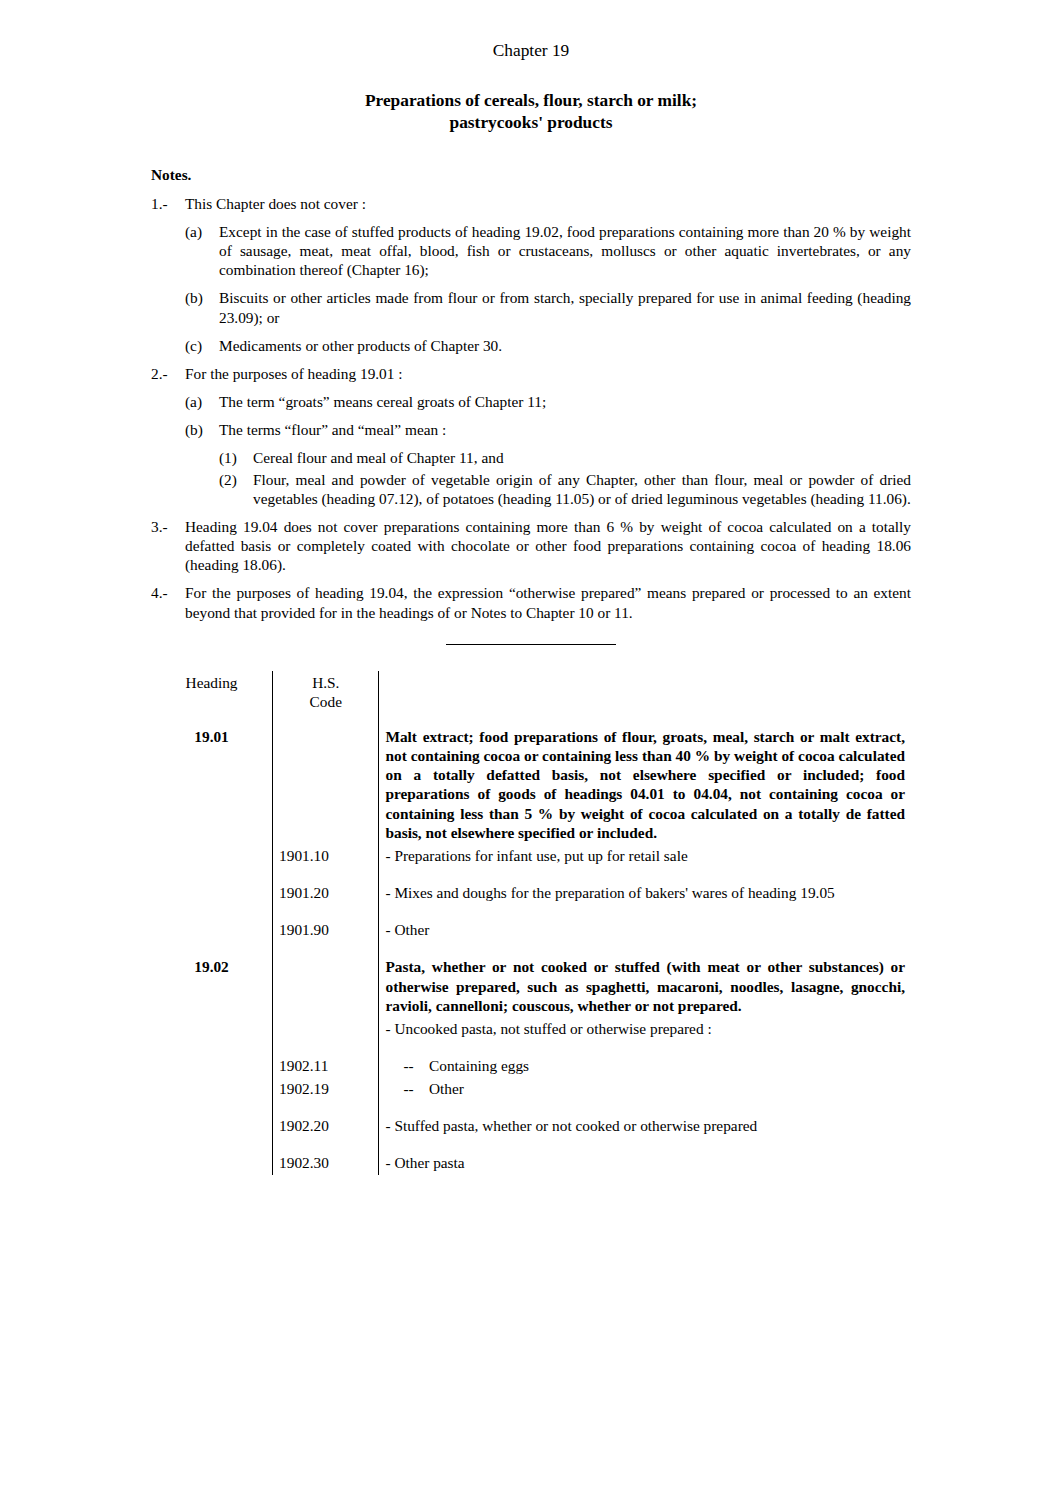Chapter 19
Preparations of cereals, flour, starch or milk;
pastrycooks' products
Notes.
1.-
This Chapter does not cover :
(a)
Except in the case of stuffed products of heading 19.02, food preparations containing more than 20 % by weight of sausage, meat, meat offal, blood, fish or crustaceans, molluscs or other aquatic invertebrates, or any combination thereof (Chapter 16);
(b)
Biscuits or other articles made from flour or from starch, specially prepared for use in animal feeding (heading 23.09); or
(c)
Medicaments or other products of Chapter 30.
2.-
For the purposes of heading 19.01 :
(a)
The term “groats” means cereal groats of Chapter 11;
(b)
The terms “flour” and “meal” mean :
(1)
Cereal flour and meal of Chapter 11, and
(2)
Flour, meal and powder of vegetable origin of any Chapter, other than flour, meal or powder of dried vegetables (heading 07.12), of potatoes (heading 11.05) or of dried leguminous vegetables (heading 11.06).
3.-
Heading 19.04 does not cover preparations containing more than 6 % by weight of cocoa calculated on a totally defatted basis or completely coated with chocolate or other food preparations containing cocoa of heading 18.06 (heading 18.06).
4.-
For the purposes of heading 19.04, the expression “otherwise prepared” means prepared or processed to an extent beyond that provided for in the headings of or Notes to Chapter 10 or 11.
| Heading | H.S. Code | |
| --- | --- | --- |
| 19.01 | | Malt extract; food preparations of flour, groats, meal, starch or malt extract, not containing cocoa or containing less than 40 % by weight of cocoa calculated on a totally defatted basis, not elsewhere specified or included; food preparations of goods of headings 04.01 to 04.04, not containing cocoa or containing less than 5 % by weight of cocoa calculated on a totally de fatted basis, not elsewhere specified or included. |
| | 1901.10 | - Preparations for infant use, put up for retail sale |
| | 1901.20 | - Mixes and doughs for the preparation of bakers' wares of heading 19.05 |
| | 1901.90 | - Other |
| 19.02 | | Pasta, whether or not cooked or stuffed (with meat or other substances) or otherwise prepared, such as spaghetti, macaroni, noodles, lasagne, gnocchi, ravioli, cannelloni; couscous, whether or not prepared. |
| | | - Uncooked pasta, not stuffed or otherwise prepared : |
| | 1902.11 | -- Containing eggs |
| | 1902.19 | -- Other |
| | 1902.20 | - Stuffed pasta, whether or not cooked or otherwise prepared |
| | 1902.30 | - Other pasta |